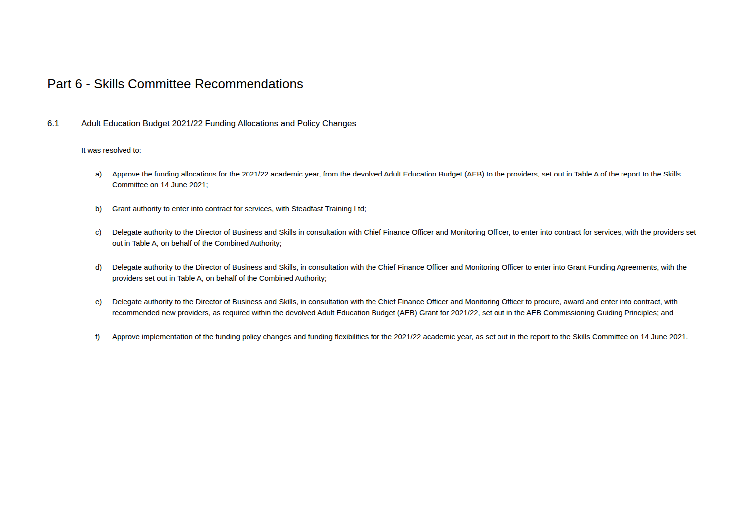Part 6 - Skills Committee Recommendations
6.1
Adult Education Budget 2021/22 Funding Allocations and Policy Changes
It was resolved to:
a) Approve the funding allocations for the 2021/22 academic year, from the devolved Adult Education Budget (AEB) to the providers, set out in Table A of the report to the Skills Committee on 14 June 2021;
b) Grant authority to enter into contract for services, with Steadfast Training Ltd;
c) Delegate authority to the Director of Business and Skills in consultation with Chief Finance Officer and Monitoring Officer, to enter into contract for services, with the providers set out in Table A, on behalf of the Combined Authority;
d) Delegate authority to the Director of Business and Skills, in consultation with the Chief Finance Officer and Monitoring Officer to enter into Grant Funding Agreements, with the providers set out in Table A, on behalf of the Combined Authority;
e) Delegate authority to the Director of Business and Skills, in consultation with the Chief Finance Officer and Monitoring Officer to procure, award and enter into contract, with recommended new providers, as required within the devolved Adult Education Budget (AEB) Grant for 2021/22, set out in the AEB Commissioning Guiding Principles; and
f) Approve implementation of the funding policy changes and funding flexibilities for the 2021/22 academic year, as set out in the report to the Skills Committee on 14 June 2021.